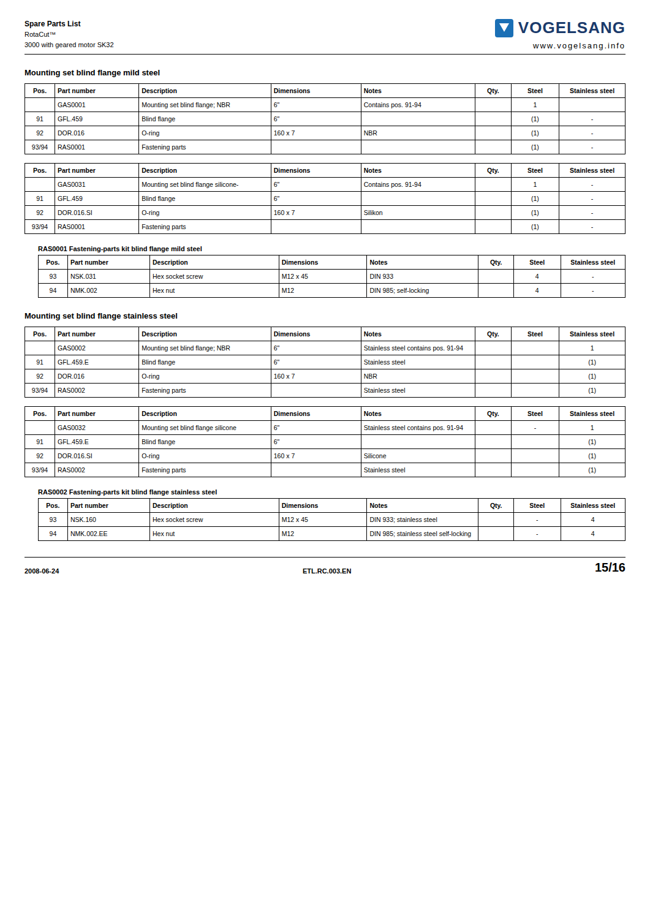Spare Parts List
RotaCut™
3000 with geared motor SK32
VOGELSANG
www.vogelsang.info
Mounting set blind flange mild steel
| Pos. | Part number | Description | Dimensions | Notes | Qty. | Steel | Stainless steel |
| --- | --- | --- | --- | --- | --- | --- | --- |
| | GAS0001 | Mounting set blind flange; NBR | 6" | Contains pos. 91-94 | | 1 | |
| 91 | GFL.459 | Blind flange | 6" | | | (1) | - |
| 92 | DOR.016 | O-ring | 160 x 7 | NBR | | (1) | - |
| 93/94 | RAS0001 | Fastening parts | | | | (1) | - |
| Pos. | Part number | Description | Dimensions | Notes | Qty. | Steel | Stainless steel |
| --- | --- | --- | --- | --- | --- | --- | --- |
| | GAS0031 | Mounting set blind flange silicone- | 6" | Contains pos. 91-94 | | 1 | - |
| 91 | GFL.459 | Blind flange | 6" | | | (1) | - |
| 92 | DOR.016.SI | O-ring | 160 x 7 | Silikon | | (1) | - |
| 93/94 | RAS0001 | Fastening parts | | | | (1) | - |
RAS0001 Fastening-parts kit blind flange mild steel
| Pos. | Part number | Description | Dimensions | Notes | Qty. | Steel | Stainless steel |
| --- | --- | --- | --- | --- | --- | --- | --- |
| 93 | NSK.031 | Hex socket screw | M12 x 45 | DIN 933 | | 4 | - |
| 94 | NMK.002 | Hex nut | M12 | DIN 985; self-locking | | 4 | - |
Mounting set blind flange stainless steel
| Pos. | Part number | Description | Dimensions | Notes | Qty. | Steel | Stainless steel |
| --- | --- | --- | --- | --- | --- | --- | --- |
| | GAS0002 | Mounting set blind flange; NBR | 6" | Stainless steel contains pos. 91-94 | | | 1 |
| 91 | GFL.459.E | Blind flange | 6" | Stainless steel | | | (1) |
| 92 | DOR.016 | O-ring | 160 x 7 | NBR | | | (1) |
| 93/94 | RAS0002 | Fastening parts | | Stainless steel | | | (1) |
| Pos. | Part number | Description | Dimensions | Notes | Qty. | Steel | Stainless steel |
| --- | --- | --- | --- | --- | --- | --- | --- |
| | GAS0032 | Mounting set blind flange silicone | 6" | Stainless steel contains pos. 91-94 | | - | 1 |
| 91 | GFL.459.E | Blind flange | 6" | | | | (1) |
| 92 | DOR.016.SI | O-ring | 160 x 7 | Silicone | | | (1) |
| 93/94 | RAS0002 | Fastening parts | | Stainless steel | | | (1) |
RAS0002 Fastening-parts kit blind flange stainless steel
| Pos. | Part number | Description | Dimensions | Notes | Qty. | Steel | Stainless steel |
| --- | --- | --- | --- | --- | --- | --- | --- |
| 93 | NSK.160 | Hex socket screw | M12 x 45 | DIN 933; stainless steel | | - | 4 |
| 94 | NMK.002.EE | Hex nut | M12 | DIN 985; stainless steel self-locking | | - | 4 |
2008-06-24
ETL.RC.003.EN
15/16